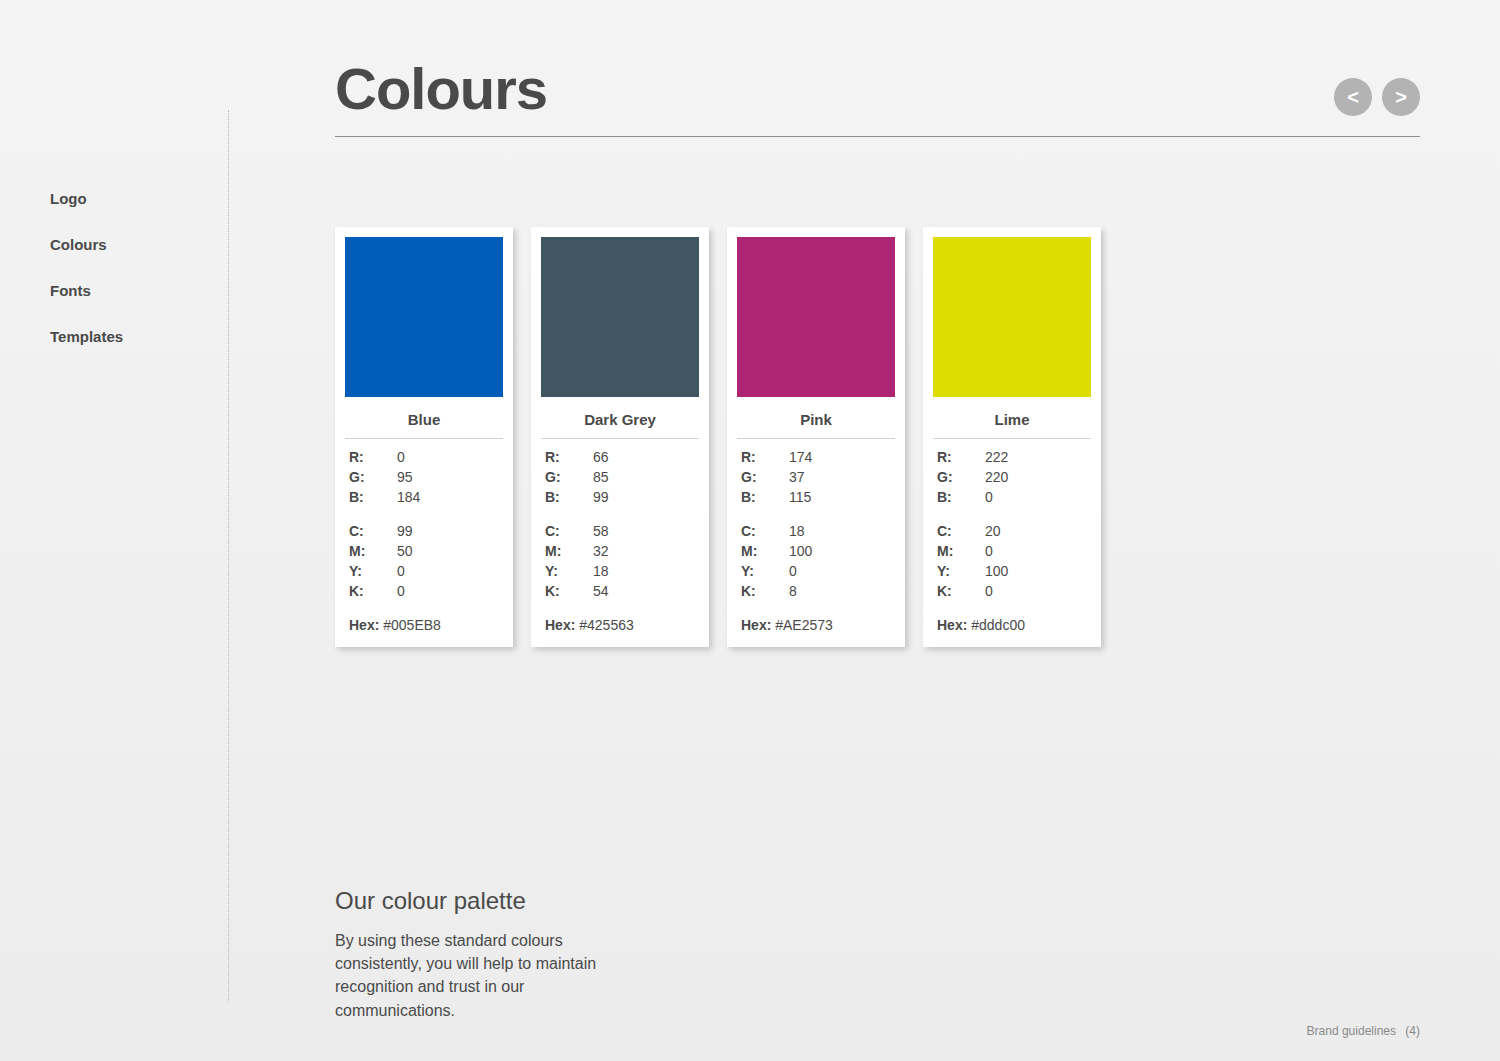Logo
Colours
Fonts
Templates
< >
Colours
Blue
| R: | 0 |
| G: | 95 |
| B: | 184 |
| C: | 99 |
| M: | 50 |
| Y: | 0 |
| K: | 0 |
Hex: #005EB8
Dark Grey
| R: | 66 |
| G: | 85 |
| B: | 99 |
| C: | 58 |
| M: | 32 |
| Y: | 18 |
| K: | 54 |
Hex: #425563
Pink
| R: | 174 |
| G: | 37 |
| B: | 115 |
| C: | 18 |
| M: | 100 |
| Y: | 0 |
| K: | 8 |
Hex: #AE2573
Lime
| R: | 222 |
| G: | 220 |
| B: | 0 |
| C: | 20 |
| M: | 0 |
| Y: | 100 |
| K: | 0 |
Hex: #dddc00
Our colour palette
By using these standard colours consistently, you will help to maintain recognition and trust in our communications.
Brand guidelines (4)